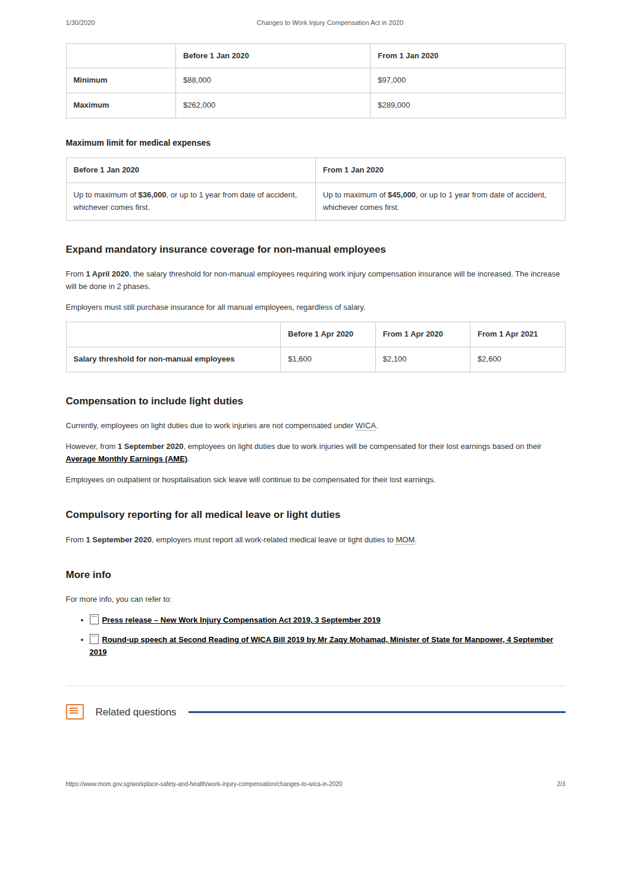1/30/2020
Changes to Work Injury Compensation Act in 2020
| | Before 1 Jan 2020 | From 1 Jan 2020 |
| --- | --- | --- |
| Minimum | $88,000 | $97,000 |
| Maximum | $262,000 | $289,000 |
Maximum limit for medical expenses
| Before 1 Jan 2020 | From 1 Jan 2020 |
| --- | --- |
| Up to maximum of $36,000 , or up to 1 year from date of accident, whichever comes first. | Up to maximum of $45,000 , or up to 1 year from date of accident, whichever comes first. |
Expand mandatory insurance coverage for non-manual employees
From 1 April 2020, the salary threshold for non-manual employees requiring work injury compensation insurance will be increased. The increase will be done in 2 phases.
Employers must still purchase insurance for all manual employees, regardless of salary.
| | Before 1 Apr 2020 | From 1 Apr 2020 | From 1 Apr 2021 |
| --- | --- | --- | --- |
| Salary threshold for non-manual employees | $1,600 | $2,100 | $2,600 |
Compensation to include light duties
Currently, employees on light duties due to work injuries are not compensated under WICA.
However, from 1 September 2020, employees on light duties due to work injuries will be compensated for their lost earnings based on their Average Monthly Earnings (AME).
Employees on outpatient or hospitalisation sick leave will continue to be compensated for their lost earnings.
Compulsory reporting for all medical leave or light duties
From 1 September 2020, employers must report all work-related medical leave or light duties to MOM.
More info
For more info, you can refer to:
Press release – New Work Injury Compensation Act 2019, 3 September 2019
Round-up speech at Second Reading of WICA Bill 2019 by Mr Zaqy Mohamad, Minister of State for Manpower, 4 September 2019
Related questions
https://www.mom.gov.sg/workplace-safety-and-health/work-injury-compensation/changes-to-wica-in-2020
2/3